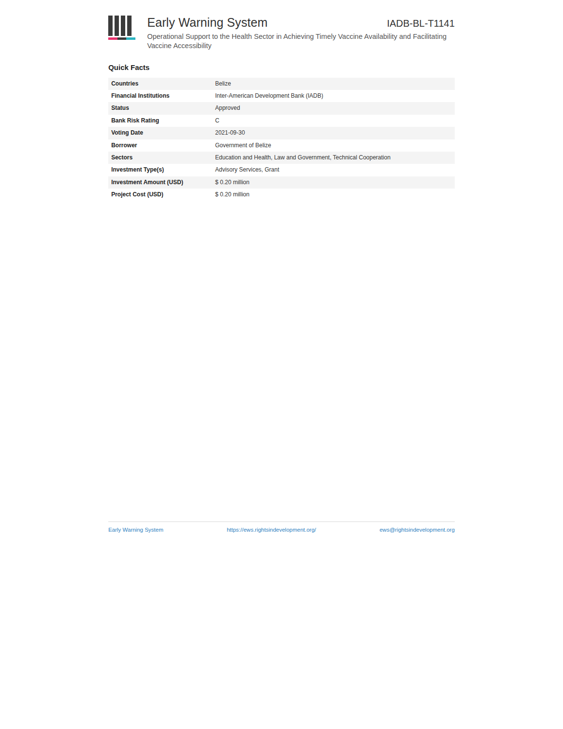Early Warning System
IADB-BL-T1141
Operational Support to the Health Sector in Achieving Timely Vaccine Availability and Facilitating Vaccine Accessibility
Quick Facts
| Countries | Belize |
| Financial Institutions | Inter-American Development Bank (IADB) |
| Status | Approved |
| Bank Risk Rating | C |
| Voting Date | 2021-09-30 |
| Borrower | Government of Belize |
| Sectors | Education and Health, Law and Government, Technical Cooperation |
| Investment Type(s) | Advisory Services, Grant |
| Investment Amount (USD) | $ 0.20 million |
| Project Cost (USD) | $ 0.20 million |
Early Warning System
https://ews.rightsindevelopment.org/
ews@rightsindevelopment.org